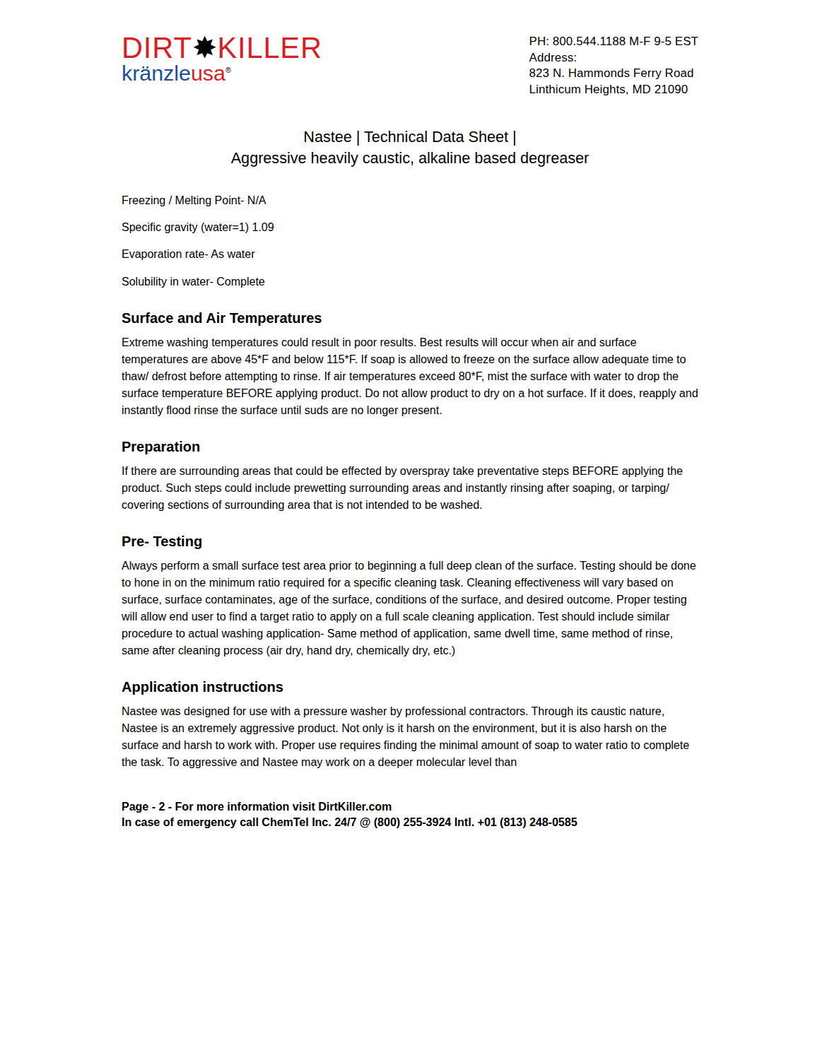DIRT✸KILLER
kränzle usa®
PH: 800.544.1188 M-F 9-5 EST
Address:
823 N. Hammonds Ferry Road
Linthicum Heights, MD 21090
Nastee | Technical Data Sheet |
Aggressive heavily caustic, alkaline based degreaser
Freezing / Melting Point- N/A
Specific gravity (water=1) 1.09
Evaporation rate- As water
Solubility in water- Complete
Surface and Air Temperatures
Extreme washing temperatures could result in poor results. Best results will occur when air and surface temperatures are above 45*F and below 115*F. If soap is allowed to freeze on the surface allow adequate time to thaw/ defrost before attempting to rinse. If air temperatures exceed 80*F, mist the surface with water to drop the surface temperature BEFORE applying product. Do not allow product to dry on a hot surface. If it does, reapply and instantly flood rinse the surface until suds are no longer present.
Preparation
If there are surrounding areas that could be effected by overspray take preventative steps BEFORE applying the product. Such steps could include prewetting surrounding areas and instantly rinsing after soaping, or tarping/ covering sections of surrounding area that is not intended to be washed.
Pre- Testing
Always perform a small surface test area prior to beginning a full deep clean of the surface. Testing should be done to hone in on the minimum ratio required for a specific cleaning task. Cleaning effectiveness will vary based on surface, surface contaminates, age of the surface, conditions of the surface, and desired outcome. Proper testing will allow end user to find a target ratio to apply on a full scale cleaning application. Test should include similar procedure to actual washing application- Same method of application, same dwell time, same method of rinse, same after cleaning process (air dry, hand dry, chemically dry, etc.)
Application instructions
Nastee was designed for use with a pressure washer by professional contractors. Through its caustic nature, Nastee is an extremely aggressive product. Not only is it harsh on the environment, but it is also harsh on the surface and harsh to work with. Proper use requires finding the minimal amount of soap to water ratio to complete the task. To aggressive and Nastee may work on a deeper molecular level than
Page - 2 - For more information visit DirtKiller.com
In case of emergency call ChemTel Inc. 24/7 @ (800) 255-3924 Intl. +01 (813) 248-0585